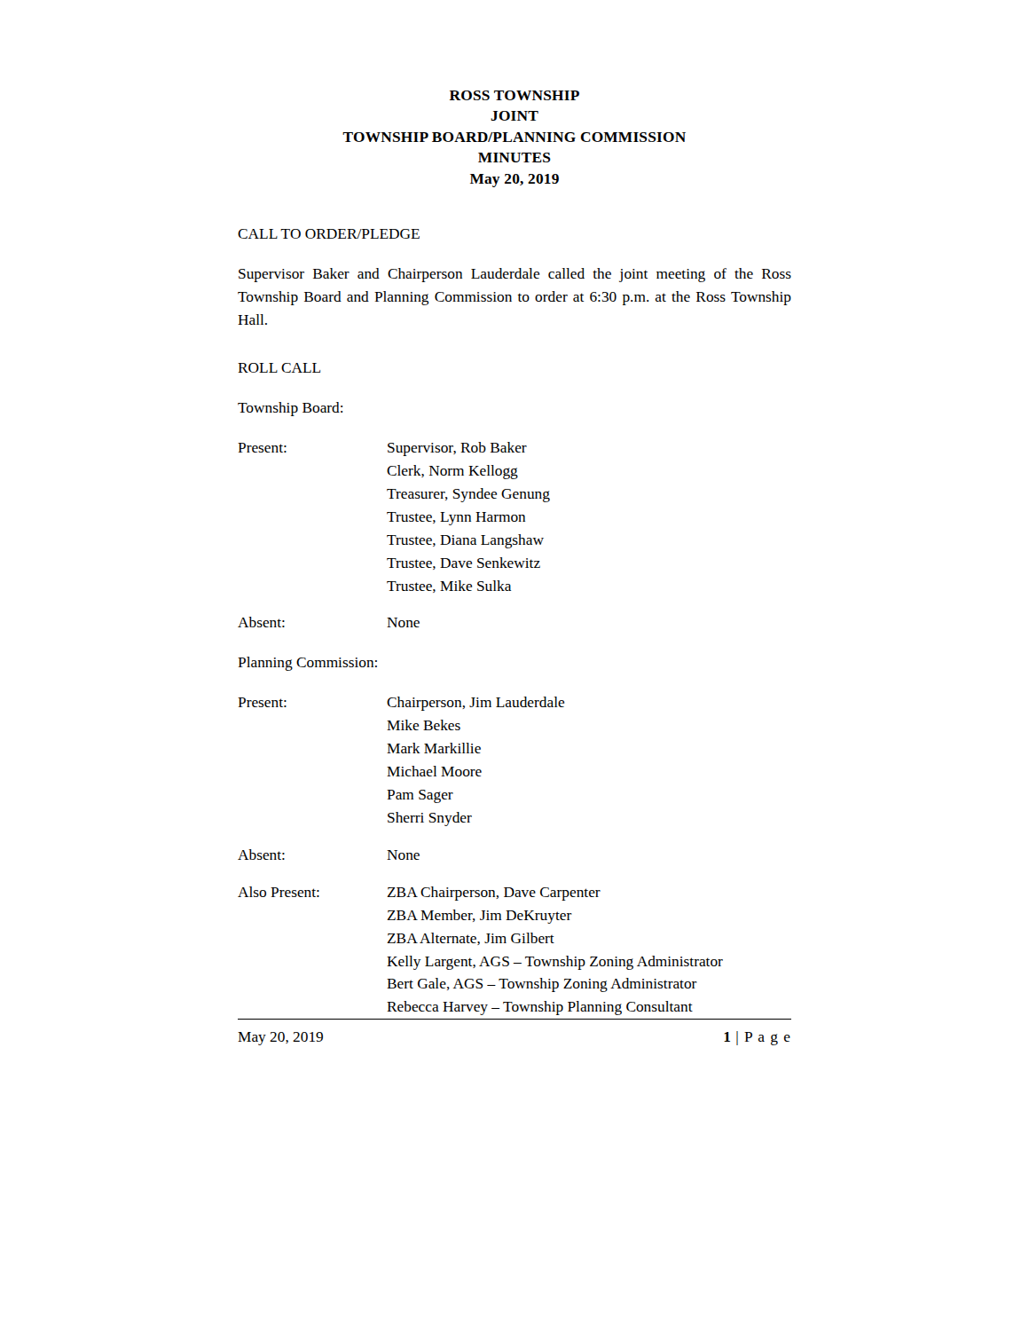ROSS TOWNSHIP JOINT TOWNSHIP BOARD/PLANNING COMMISSION MINUTES May 20, 2019
CALL TO ORDER/PLEDGE
Supervisor Baker and Chairperson Lauderdale called the joint meeting of the Ross Township Board and Planning Commission to order at 6:30 p.m. at the Ross Township Hall.
ROLL CALL
Township Board:
Present:
Supervisor, Rob Baker
Clerk, Norm Kellogg
Treasurer, Syndee Genung
Trustee, Lynn Harmon
Trustee, Diana Langshaw
Trustee, Dave Senkewitz
Trustee, Mike Sulka
Absent:
None
Planning Commission:
Present:
Chairperson, Jim Lauderdale
Mike Bekes
Mark Markillie
Michael Moore
Pam Sager
Sherri Snyder
Absent:
None
Also Present:
ZBA Chairperson, Dave Carpenter
ZBA Member, Jim DeKruyter
ZBA Alternate, Jim Gilbert
Kelly Largent, AGS – Township Zoning Administrator
Bert Gale, AGS – Township Zoning Administrator
Rebecca Harvey – Township Planning Consultant
May 20, 2019
1 | P a g e